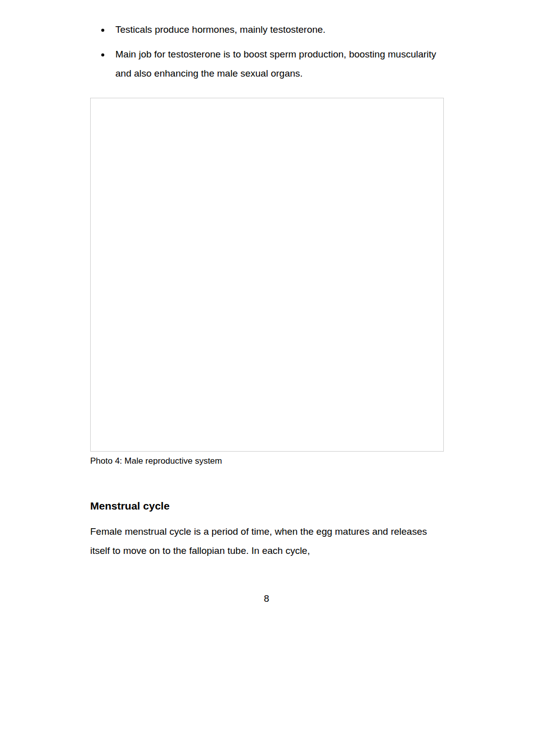Testicals produce hormones, mainly testosterone.
Main job for testosterone is to boost sperm production, boosting muscularity and also enhancing the male sexual organs.
Photo 4: Male reproductive system
Menstrual cycle
Female menstrual cycle is a period of time, when the egg matures and releases itself to move on to the fallopian tube. In each cycle,
8